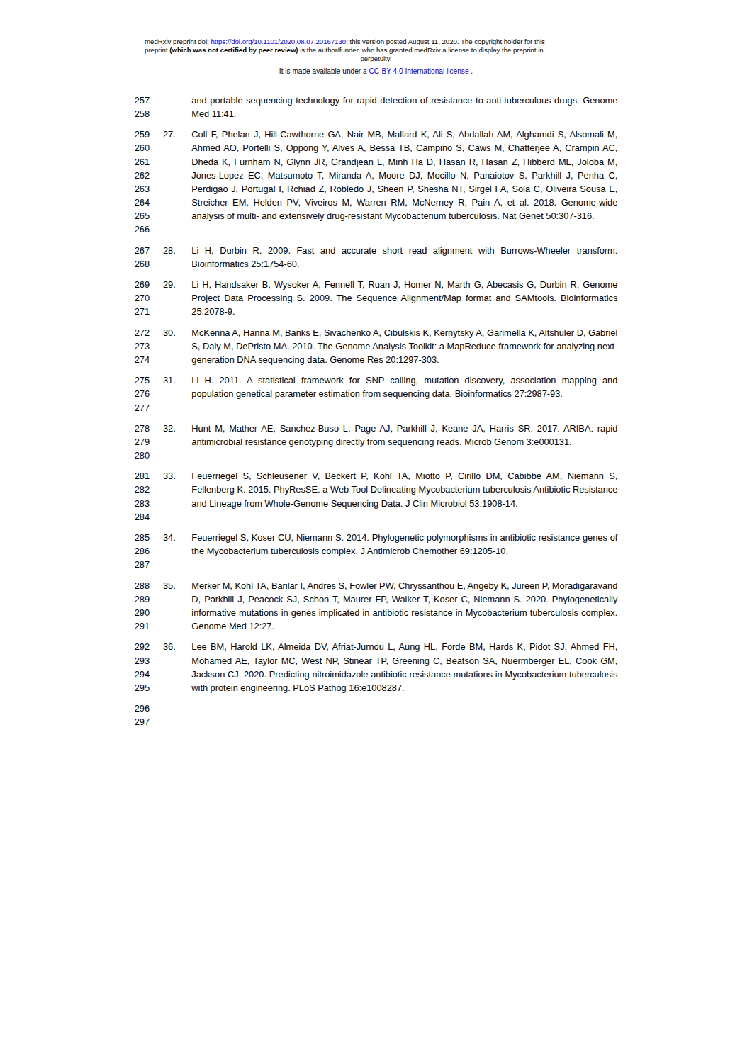medRxiv preprint doi: https://doi.org/10.1101/2020.08.07.20167130; this version posted August 11, 2020. The copyright holder for this
preprint (which was not certified by peer review) is the author/funder, who has granted medRxiv a license to display the preprint in
perpetuity.
It is made available under a CC-BY 4.0 International license .
| 257 258 | | and portable sequencing technology for rapid detection of resistance to anti-tuberculous drugs. Genome Med 11:41. |
| 259 260 261 262 263 264 265 266 | 27. | Coll F, Phelan J, Hill-Cawthorne GA, Nair MB, Mallard K, Ali S, Abdallah AM, Alghamdi S, Alsomali M, Ahmed AO, Portelli S, Oppong Y, Alves A, Bessa TB, Campino S, Caws M, Chatterjee A, Crampin AC, Dheda K, Furnham N, Glynn JR, Grandjean L, Minh Ha D, Hasan R, Hasan Z, Hibberd ML, Joloba M, Jones-Lopez EC, Matsumoto T, Miranda A, Moore DJ, Mocillo N, Panaiotov S, Parkhill J, Penha C, Perdigao J, Portugal I, Rchiad Z, Robledo J, Sheen P, Shesha NT, Sirgel FA, Sola C, Oliveira Sousa E, Streicher EM, Helden PV, Viveiros M, Warren RM, McNerney R, Pain A, et al. 2018. Genome-wide analysis of multi- and extensively drug-resistant Mycobacterium tuberculosis. Nat Genet 50:307-316. |
| 267 268 | 28. | Li H, Durbin R. 2009. Fast and accurate short read alignment with Burrows-Wheeler transform. Bioinformatics 25:1754-60. |
| 269 270 271 | 29. | Li H, Handsaker B, Wysoker A, Fennell T, Ruan J, Homer N, Marth G, Abecasis G, Durbin R, Genome Project Data Processing S. 2009. The Sequence Alignment/Map format and SAMtools. Bioinformatics 25:2078-9. |
| 272 273 274 | 30. | McKenna A, Hanna M, Banks E, Sivachenko A, Cibulskis K, Kernytsky A, Garimella K, Altshuler D, Gabriel S, Daly M, DePristo MA. 2010. The Genome Analysis Toolkit: a MapReduce framework for analyzing next-generation DNA sequencing data. Genome Res 20:1297-303. |
| 275 276 277 | 31. | Li H. 2011. A statistical framework for SNP calling, mutation discovery, association mapping and population genetical parameter estimation from sequencing data. Bioinformatics 27:2987-93. |
| 278 279 280 | 32. | Hunt M, Mather AE, Sanchez-Buso L, Page AJ, Parkhill J, Keane JA, Harris SR. 2017. ARIBA: rapid antimicrobial resistance genotyping directly from sequencing reads. Microb Genom 3:e000131. |
| 281 282 283 284 | 33. | Feuerriegel S, Schleusener V, Beckert P, Kohl TA, Miotto P, Cirillo DM, Cabibbe AM, Niemann S, Fellenberg K. 2015. PhyResSE: a Web Tool Delineating Mycobacterium tuberculosis Antibiotic Resistance and Lineage from Whole-Genome Sequencing Data. J Clin Microbiol 53:1908-14. |
| 285 286 287 | 34. | Feuerriegel S, Koser CU, Niemann S. 2014. Phylogenetic polymorphisms in antibiotic resistance genes of the Mycobacterium tuberculosis complex. J Antimicrob Chemother 69:1205-10. |
| 288 289 290 291 | 35. | Merker M, Kohl TA, Barilar I, Andres S, Fowler PW, Chryssanthou E, Angeby K, Jureen P, Moradigaravand D, Parkhill J, Peacock SJ, Schon T, Maurer FP, Walker T, Koser C, Niemann S. 2020. Phylogenetically informative mutations in genes implicated in antibiotic resistance in Mycobacterium tuberculosis complex. Genome Med 12:27. |
| 292 293 294 295 | 36. | Lee BM, Harold LK, Almeida DV, Afriat-Jurnou L, Aung HL, Forde BM, Hards K, Pidot SJ, Ahmed FH, Mohamed AE, Taylor MC, West NP, Stinear TP, Greening C, Beatson SA, Nuermberger EL, Cook GM, Jackson CJ. 2020. Predicting nitroimidazole antibiotic resistance mutations in Mycobacterium tuberculosis with protein engineering. PLoS Pathog 16:e1008287. |
296
297